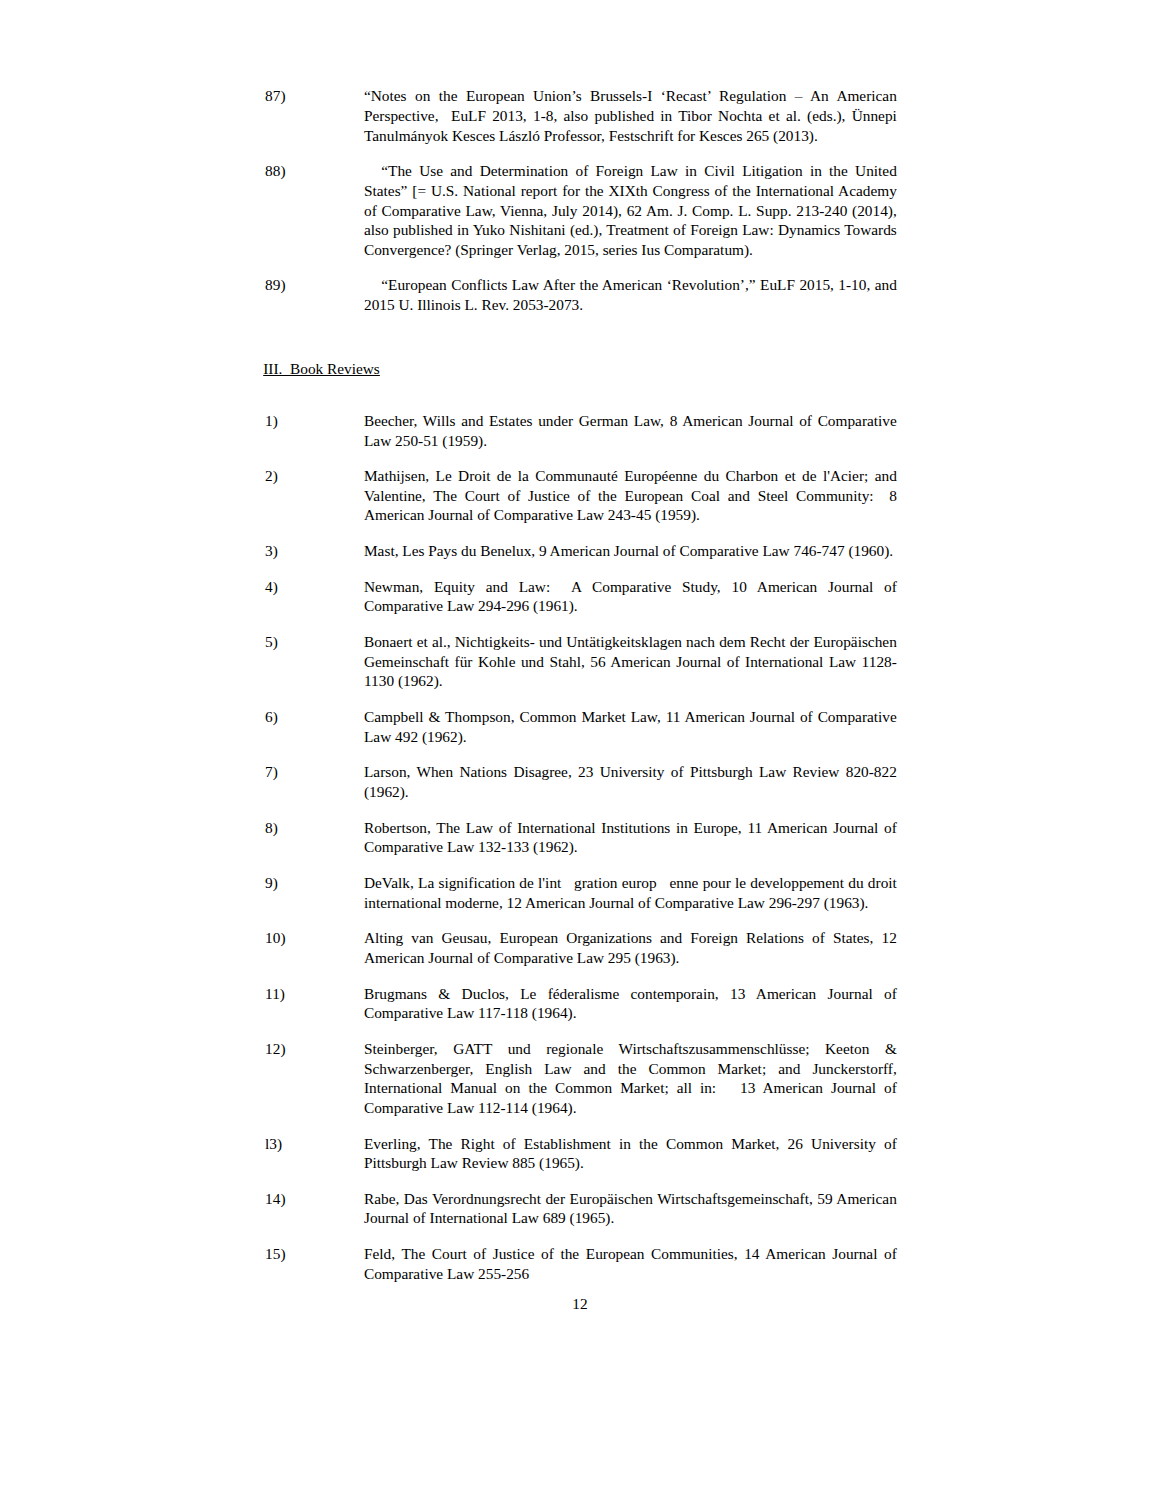87)
“Notes on the European Union’s Brussels-I ‘Recast’ Regulation – An American Perspective, EuLF 2013, 1-8, also published in Tibor Nochta et al. (eds.), Ünnepi Tanulmányok Kesces László Professor, Festschrift for Kesces 265 (2013).
88)
“The Use and Determination of Foreign Law in Civil Litigation in the United States” [= U.S. National report for the XIXth Congress of the International Academy of Comparative Law, Vienna, July 2014), 62 Am. J. Comp. L. Supp. 213-240 (2014), also published in Yuko Nishitani (ed.), Treatment of Foreign Law: Dynamics Towards Convergence? (Springer Verlag, 2015, series Ius Comparatum).
89)
“European Conflicts Law After the American ‘Revolution’,” EuLF 2015, 1-10, and 2015 U. Illinois L. Rev. 2053-2073.
III. Book Reviews
1)
Beecher, Wills and Estates under German Law, 8 American Journal of Comparative Law 250-51 (1959).
2)
Mathijsen, Le Droit de la Communauté Européenne du Charbon et de l'Acier; and Valentine, The Court of Justice of the European Coal and Steel Community: 8 American Journal of Comparative Law 243-45 (1959).
3)
Mast, Les Pays du Benelux, 9 American Journal of Comparative Law 746-747 (1960).
4)
Newman, Equity and Law: A Comparative Study, 10 American Journal of Comparative Law 294-296 (1961).
5)
Bonaert et al., Nichtigkeits- und Untätigkeitsklagen nach dem Recht der Europäischen Gemeinschaft für Kohle und Stahl, 56 American Journal of International Law 1128-1130 (1962).
6)
Campbell & Thompson, Common Market Law, 11 American Journal of Comparative Law 492 (1962).
7)
Larson, When Nations Disagree, 23 University of Pittsburgh Law Review 820-822 (1962).
8)
Robertson, The Law of International Institutions in Europe, 11 American Journal of Comparative Law 132-133 (1962).
9)
DeValk, La signification de l'int gration europ enne pour le developpement du droit international moderne, 12 American Journal of Comparative Law 296-297 (1963).
10)
Alting van Geusau, European Organizations and Foreign Relations of States, 12 American Journal of Comparative Law 295 (1963).
11)
Brugmans & Duclos, Le féderalisme contemporain, 13 American Journal of Comparative Law 117-118 (1964).
12)
Steinberger, GATT und regionale Wirtschaftszusammenschlüsse; Keeton & Schwarzenberger, English Law and the Common Market; and Junckerstorff, International Manual on the Common Market; all in: 13 American Journal of Comparative Law 112-114 (1964).
l3)
Everling, The Right of Establishment in the Common Market, 26 University of Pittsburgh Law Review 885 (1965).
14)
Rabe, Das Verordnungsrecht der Europäischen Wirtschaftsgemeinschaft, 59 American Journal of International Law 689 (1965).
15)
Feld, The Court of Justice of the European Communities, 14 American Journal of Comparative Law 255-256
12